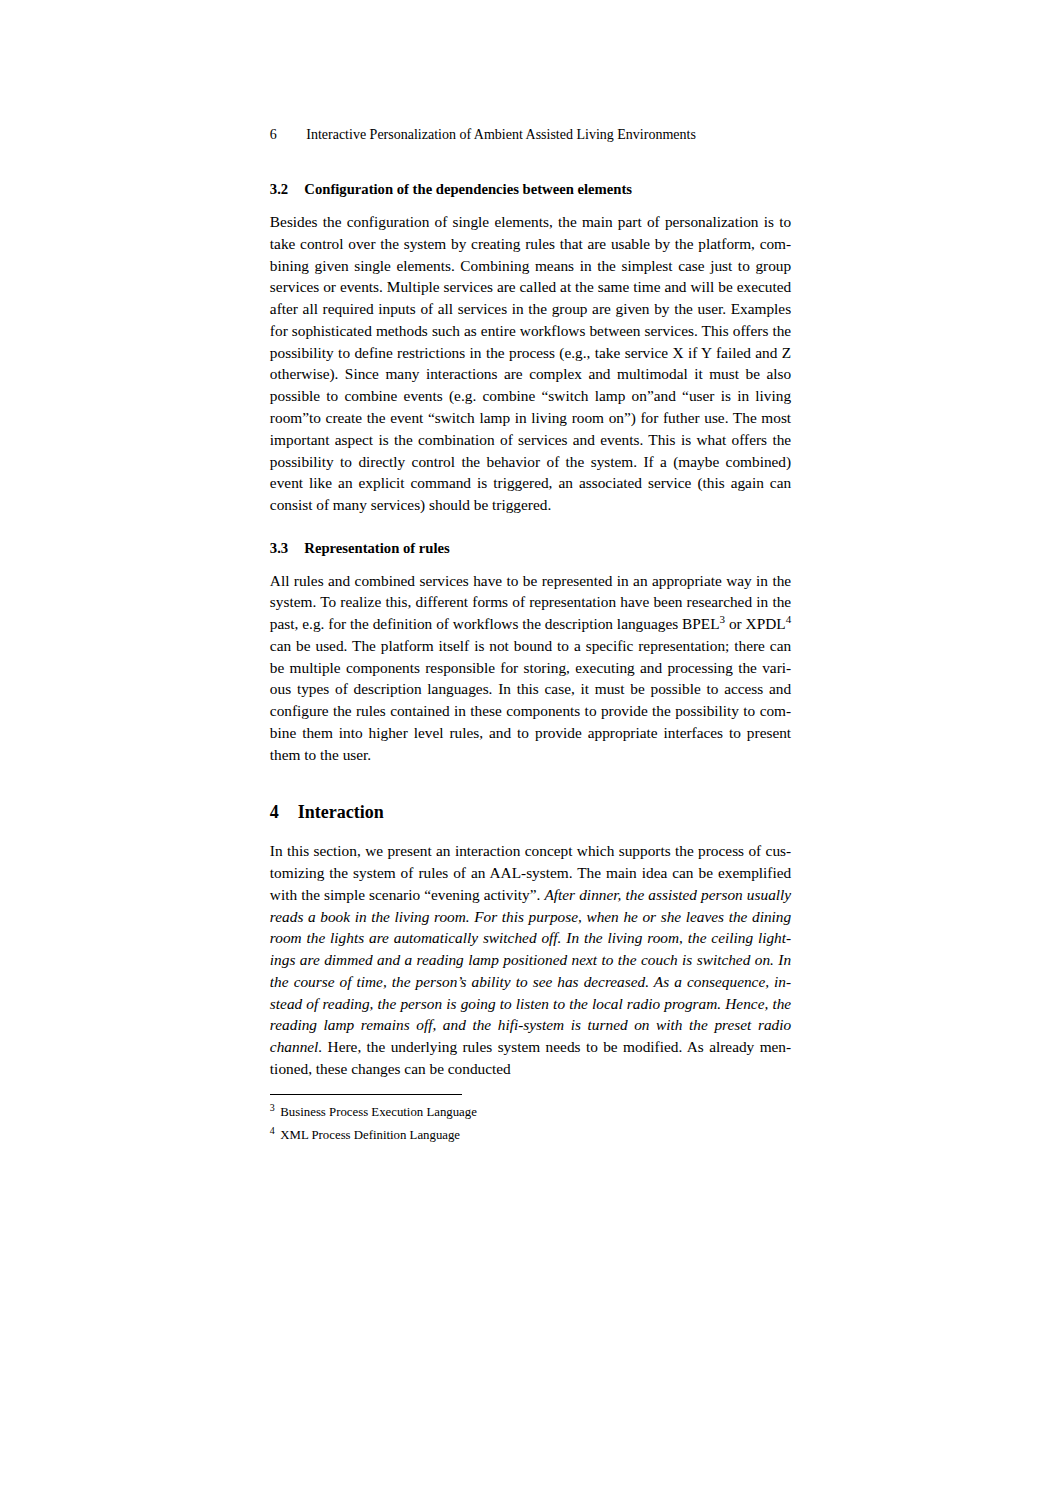6 Interactive Personalization of Ambient Assisted Living Environments
3.2 Configuration of the dependencies between elements
Besides the configuration of single elements, the main part of personalization is to take control over the system by creating rules that are usable by the platform, combining given single elements. Combining means in the simplest case just to group services or events. Multiple services are called at the same time and will be executed after all required inputs of all services in the group are given by the user. Examples for sophisticated methods such as entire workflows between services. This offers the possibility to define restrictions in the process (e.g., take service X if Y failed and Z otherwise). Since many interactions are complex and multimodal it must be also possible to combine events (e.g. combine “switch lamp on”and “user is in living room”to create the event “switch lamp in living room on”) for futher use. The most important aspect is the combination of services and events. This is what offers the possibility to directly control the behavior of the system. If a (maybe combined) event like an explicit command is triggered, an associated service (this again can consist of many services) should be triggered.
3.3 Representation of rules
All rules and combined services have to be represented in an appropriate way in the system. To realize this, different forms of representation have been researched in the past, e.g. for the definition of workflows the description languages BPEL3 or XPDL4 can be used. The platform itself is not bound to a specific representation; there can be multiple components responsible for storing, executing and processing the various types of description languages. In this case, it must be possible to access and configure the rules contained in these components to provide the possibility to combine them into higher level rules, and to provide appropriate interfaces to present them to the user.
4 Interaction
In this section, we present an interaction concept which supports the process of customizing the system of rules of an AAL-system. The main idea can be exemplified with the simple scenario “evening activity”. After dinner, the assisted person usually reads a book in the living room. For this purpose, when he or she leaves the dining room the lights are automatically switched off. In the living room, the ceiling lightings are dimmed and a reading lamp positioned next to the couch is switched on. In the course of time, the person’s ability to see has decreased. As a consequence, instead of reading, the person is going to listen to the local radio program. Hence, the reading lamp remains off, and the hifi-system is turned on with the preset radio channel. Here, the underlying rules system needs to be modified. As already mentioned, these changes can be conducted
3 Business Process Execution Language
4 XML Process Definition Language